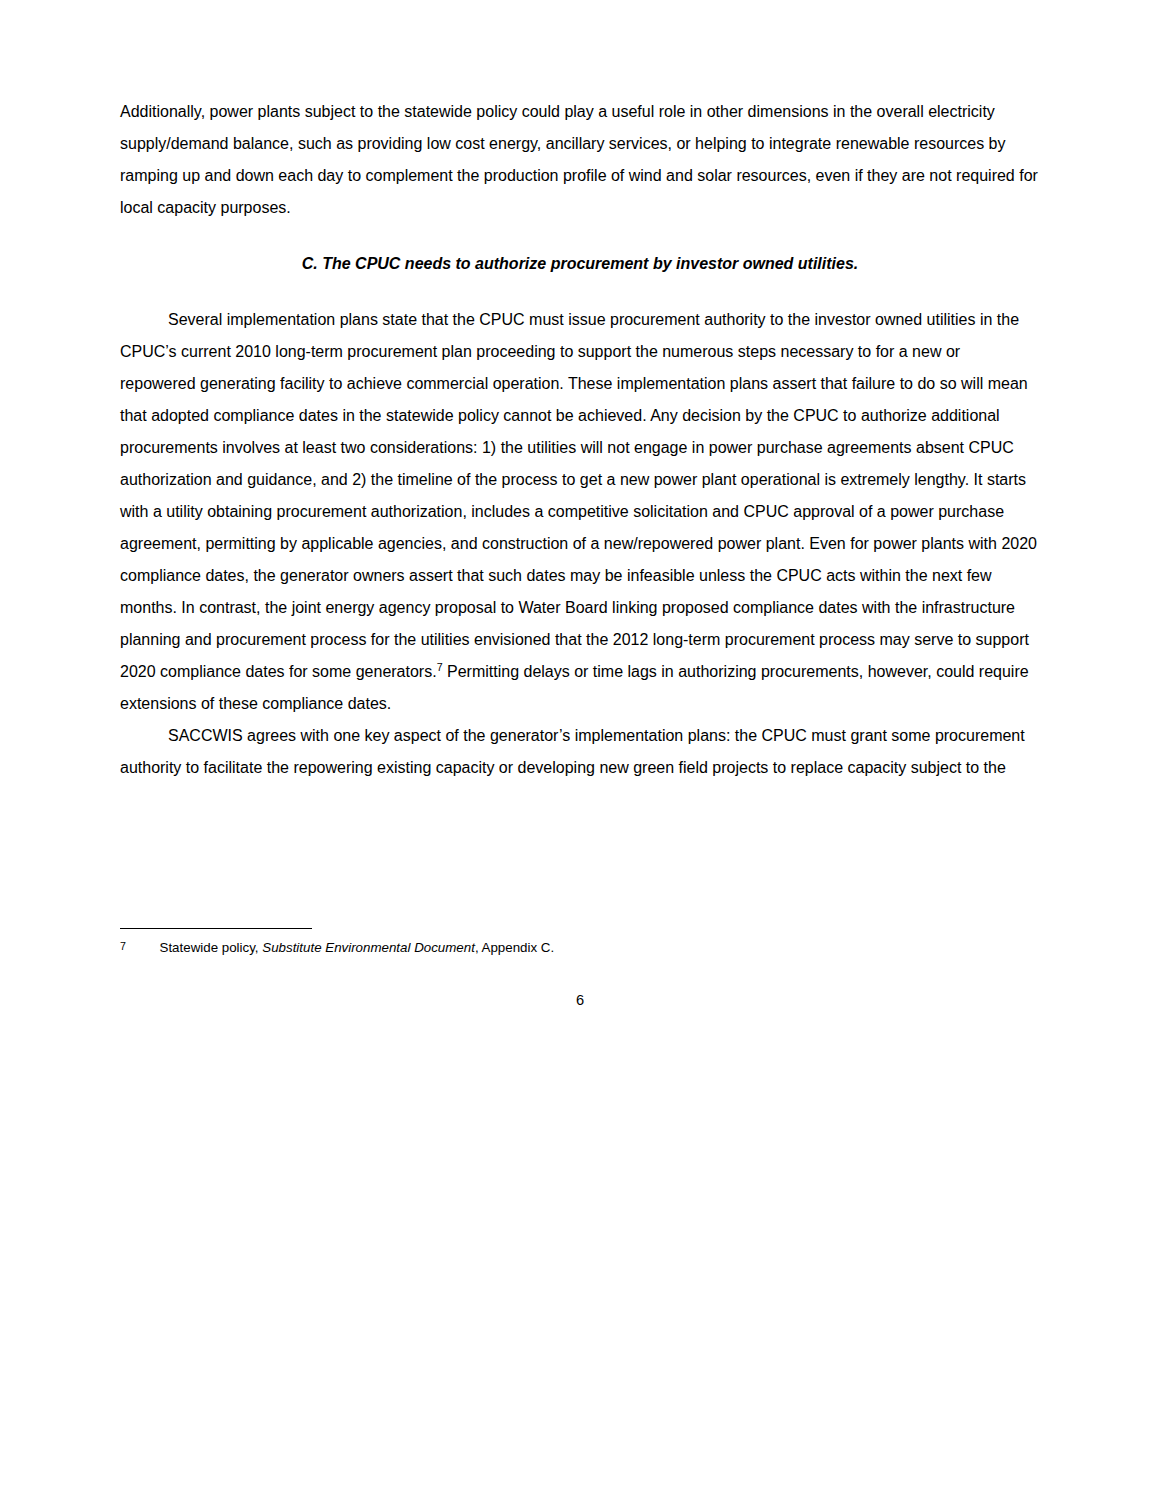Additionally, power plants subject to the statewide policy could play a useful role in other dimensions in the overall electricity supply/demand balance, such as providing low cost energy, ancillary services, or helping to integrate renewable resources by ramping up and down each day to complement the production profile of wind and solar resources, even if they are not required for local capacity purposes.
C. The CPUC needs to authorize procurement by investor owned utilities.
Several implementation plans state that the CPUC must issue procurement authority to the investor owned utilities in the CPUC’s current 2010 long-term procurement plan proceeding to support the numerous steps necessary to for a new or repowered generating facility to achieve commercial operation. These implementation plans assert that failure to do so will mean that adopted compliance dates in the statewide policy cannot be achieved. Any decision by the CPUC to authorize additional procurements involves at least two considerations: 1) the utilities will not engage in power purchase agreements absent CPUC authorization and guidance, and 2) the timeline of the process to get a new power plant operational is extremely lengthy. It starts with a utility obtaining procurement authorization, includes a competitive solicitation and CPUC approval of a power purchase agreement, permitting by applicable agencies, and construction of a new/repowered power plant. Even for power plants with 2020 compliance dates, the generator owners assert that such dates may be infeasible unless the CPUC acts within the next few months. In contrast, the joint energy agency proposal to Water Board linking proposed compliance dates with the infrastructure planning and procurement process for the utilities envisioned that the 2012 long-term procurement process may serve to support 2020 compliance dates for some generators.7 Permitting delays or time lags in authorizing procurements, however, could require extensions of these compliance dates.
SACCWIS agrees with one key aspect of the generator’s implementation plans: the CPUC must grant some procurement authority to facilitate the repowering existing capacity or developing new green field projects to replace capacity subject to the
7 Statewide policy, Substitute Environmental Document, Appendix C.
6